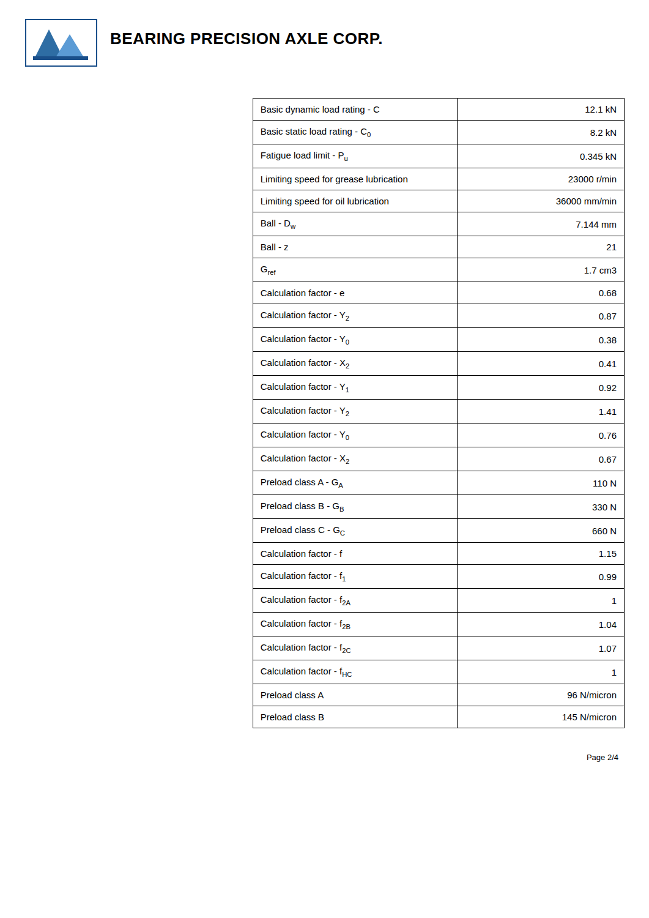BEARING PRECISION AXLE CORP.
| Basic dynamic load rating - C | 12.1 kN |
| Basic static load rating - C 0 | 8.2 kN |
| Fatigue load limit - P u | 0.345 kN |
| Limiting speed for grease lubrication | 23000 r/min |
| Limiting speed for oil lubrication | 36000 mm/min |
| Ball - D w | 7.144 mm |
| Ball - z | 21 |
| G ref | 1.7 cm3 |
| Calculation factor - e | 0.68 |
| Calculation factor - Y 2 | 0.87 |
| Calculation factor - Y 0 | 0.38 |
| Calculation factor - X 2 | 0.41 |
| Calculation factor - Y 1 | 0.92 |
| Calculation factor - Y 2 | 1.41 |
| Calculation factor - Y 0 | 0.76 |
| Calculation factor - X 2 | 0.67 |
| Preload class A - G A | 110 N |
| Preload class B - G B | 330 N |
| Preload class C - G C | 660 N |
| Calculation factor - f | 1.15 |
| Calculation factor - f 1 | 0.99 |
| Calculation factor - f 2A | 1 |
| Calculation factor - f 2B | 1.04 |
| Calculation factor - f 2C | 1.07 |
| Calculation factor - f HC | 1 |
| Preload class A | 96 N/micron |
| Preload class B | 145 N/micron |
Page 2/4